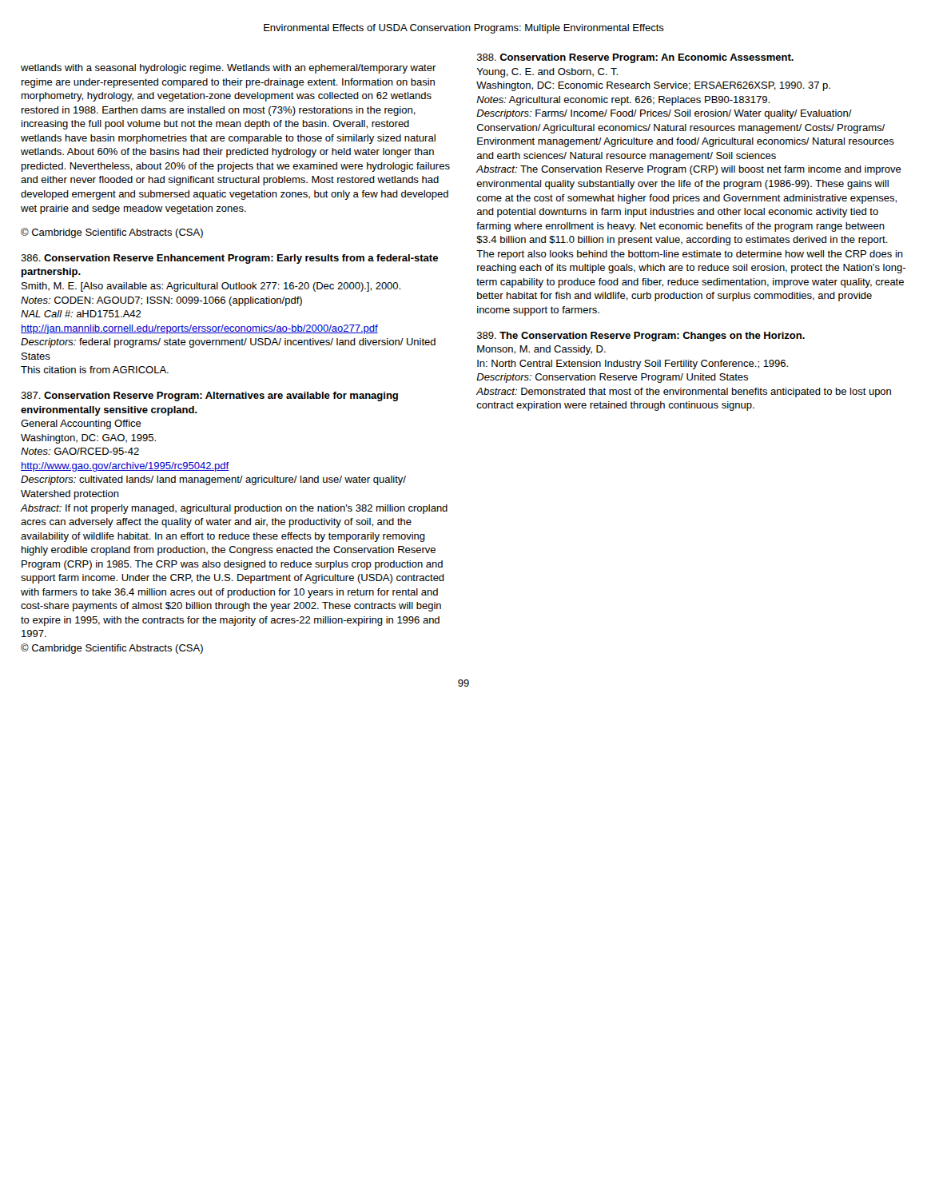Environmental Effects of USDA Conservation Programs: Multiple Environmental Effects
wetlands with a seasonal hydrologic regime. Wetlands with an ephemeral/temporary water regime are under-represented compared to their pre-drainage extent. Information on basin morphometry, hydrology, and vegetation-zone development was collected on 62 wetlands restored in 1988. Earthen dams are installed on most (73%) restorations in the region, increasing the full pool volume but not the mean depth of the basin. Overall, restored wetlands have basin morphometries that are comparable to those of similarly sized natural wetlands. About 60% of the basins had their predicted hydrology or held water longer than predicted. Nevertheless, about 20% of the projects that we examined were hydrologic failures and either never flooded or had significant structural problems. Most restored wetlands had developed emergent and submersed aquatic vegetation zones, but only a few had developed wet prairie and sedge meadow vegetation zones.
© Cambridge Scientific Abstracts (CSA)
386. Conservation Reserve Enhancement Program: Early results from a federal-state partnership.
Smith, M. E. [Also available as: Agricultural Outlook 277: 16-20 (Dec 2000).], 2000.
Notes: CODEN: AGOUD7; ISSN: 0099-1066 (application/pdf)
NAL Call #: aHD1751.A42
http://jan.mannlib.cornell.edu/reports/erssor/economics/ao-bb/2000/ao277.pdf
Descriptors: federal programs/ state government/ USDA/ incentives/ land diversion/ United States
This citation is from AGRICOLA.
387. Conservation Reserve Program: Alternatives are available for managing environmentally sensitive cropland.
General Accounting Office
Washington, DC: GAO, 1995.
Notes: GAO/RCED-95-42
http://www.gao.gov/archive/1995/rc95042.pdf
Descriptors: cultivated lands/ land management/ agriculture/ land use/ water quality/ Watershed protection
Abstract: If not properly managed, agricultural production on the nation's 382 million cropland acres can adversely affect the quality of water and air, the productivity of soil, and the availability of wildlife habitat. In an effort to reduce these effects by temporarily removing highly erodible cropland from production, the Congress enacted the Conservation Reserve Program (CRP) in 1985. The CRP was also designed to reduce surplus crop production and support farm income. Under the CRP, the U.S. Department of Agriculture (USDA) contracted with farmers to take 36.4 million acres out of production for 10 years in return for rental and cost-share payments of almost $20 billion through the year 2002. These contracts will begin to expire in 1995, with the contracts for the majority of acres-22 million-expiring in 1996 and 1997.
© Cambridge Scientific Abstracts (CSA)
388. Conservation Reserve Program: An Economic Assessment.
Young, C. E. and Osborn, C. T.
Washington, DC: Economic Research Service; ERSAER626XSP, 1990. 37 p.
Notes: Agricultural economic rept. 626; Replaces PB90-183179.
Descriptors: Farms/ Income/ Food/ Prices/ Soil erosion/ Water quality/ Evaluation/ Conservation/ Agricultural economics/ Natural resources management/ Costs/ Programs/ Environment management/ Agriculture and food/ Agricultural economics/ Natural resources and earth sciences/ Natural resource management/ Soil sciences
Abstract: The Conservation Reserve Program (CRP) will boost net farm income and improve environmental quality substantially over the life of the program (1986-99). These gains will come at the cost of somewhat higher food prices and Government administrative expenses, and potential downturns in farm input industries and other local economic activity tied to farming where enrollment is heavy. Net economic benefits of the program range between $3.4 billion and $11.0 billion in present value, according to estimates derived in the report. The report also looks behind the bottom-line estimate to determine how well the CRP does in reaching each of its multiple goals, which are to reduce soil erosion, protect the Nation's long-term capability to produce food and fiber, reduce sedimentation, improve water quality, create better habitat for fish and wildlife, curb production of surplus commodities, and provide income support to farmers.
389. The Conservation Reserve Program: Changes on the Horizon.
Monson, M. and Cassidy, D.
In: North Central Extension Industry Soil Fertility Conference.; 1996.
Descriptors: Conservation Reserve Program/ United States
Abstract: Demonstrated that most of the environmental benefits anticipated to be lost upon contract expiration were retained through continuous signup.
99